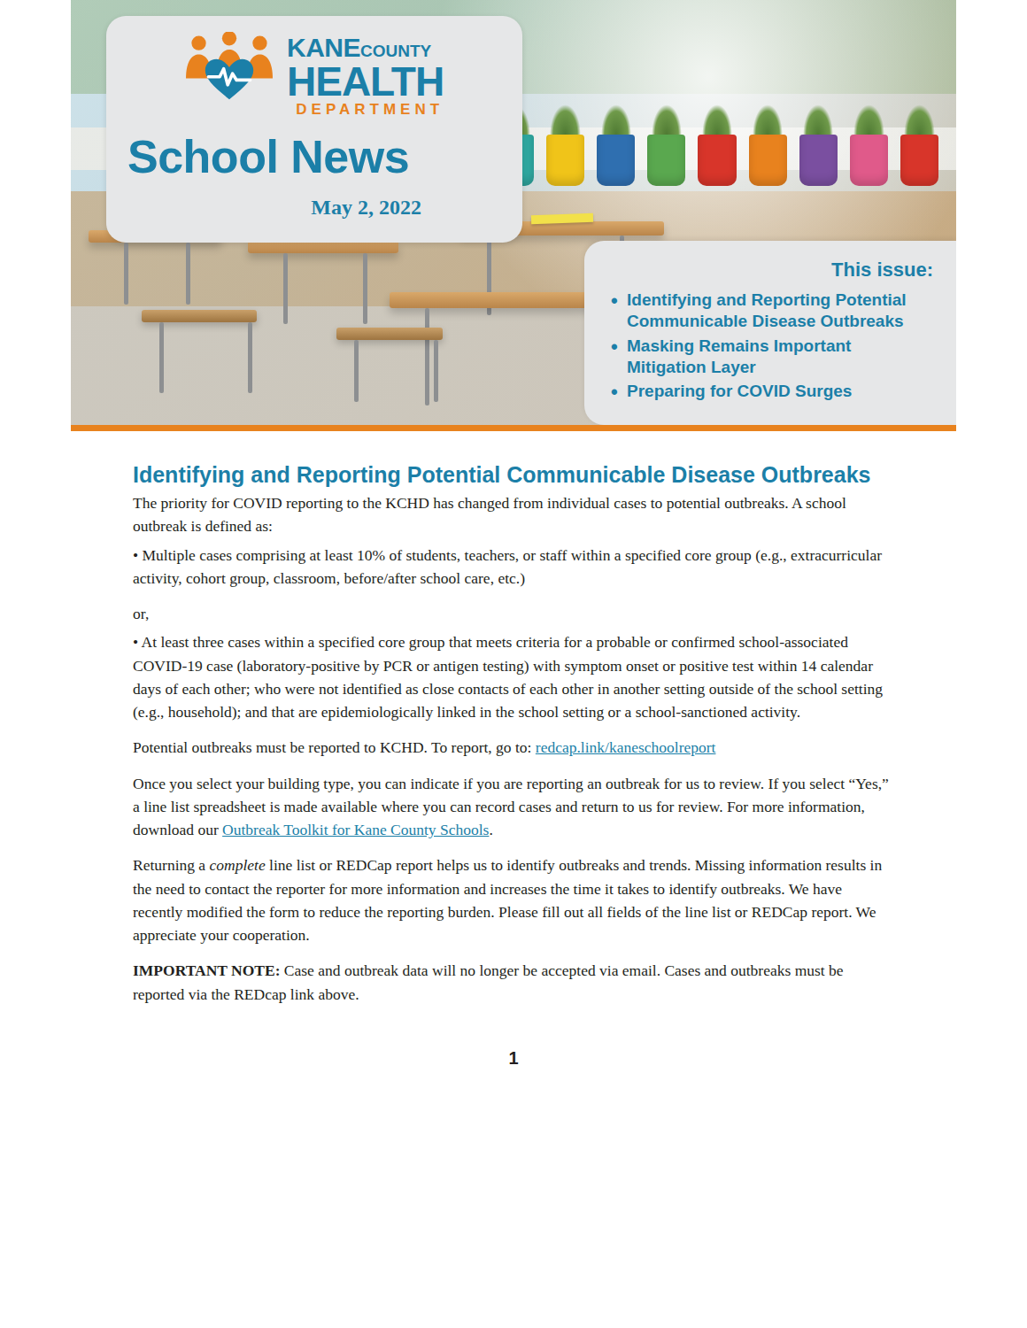KANECOUNTY HEALTH DEPARTMENT
School News
May 2, 2022
This issue:
Identifying and Reporting Potential Communicable Disease Outbreaks
Masking Remains Important Mitigation Layer
Preparing for COVID Surges
Identifying and Reporting Potential Communicable Disease Outbreaks
The priority for COVID reporting to the KCHD has changed from individual cases to potential outbreaks. A school outbreak is defined as:
• Multiple cases comprising at least 10% of students, teachers, or staff within a specified core group (e.g., extracurricular activity, cohort group, classroom, before/after school care, etc.)
or,
• At least three cases within a specified core group that meets criteria for a probable or confirmed school-associated COVID-19 case (laboratory-positive by PCR or antigen testing) with symptom onset or positive test within 14 calendar days of each other; who were not identified as close contacts of each other in another setting outside of the school setting (e.g., household); and that are epidemiologically linked in the school setting or a school-sanctioned activity.
Potential outbreaks must be reported to KCHD. To report, go to: redcap.link/kaneschoolreport
Once you select your building type, you can indicate if you are reporting an outbreak for us to review. If you select “Yes,” a line list spreadsheet is made available where you can record cases and return to us for review. For more information, download our Outbreak Toolkit for Kane County Schools.
Returning a complete line list or REDCap report helps us to identify outbreaks and trends. Missing information results in the need to contact the reporter for more information and increases the time it takes to identify outbreaks. We have recently modified the form to reduce the reporting burden. Please fill out all fields of the line list or REDCap report. We appreciate your cooperation.
IMPORTANT NOTE: Case and outbreak data will no longer be accepted via email. Cases and outbreaks must be reported via the REDcap link above.
1